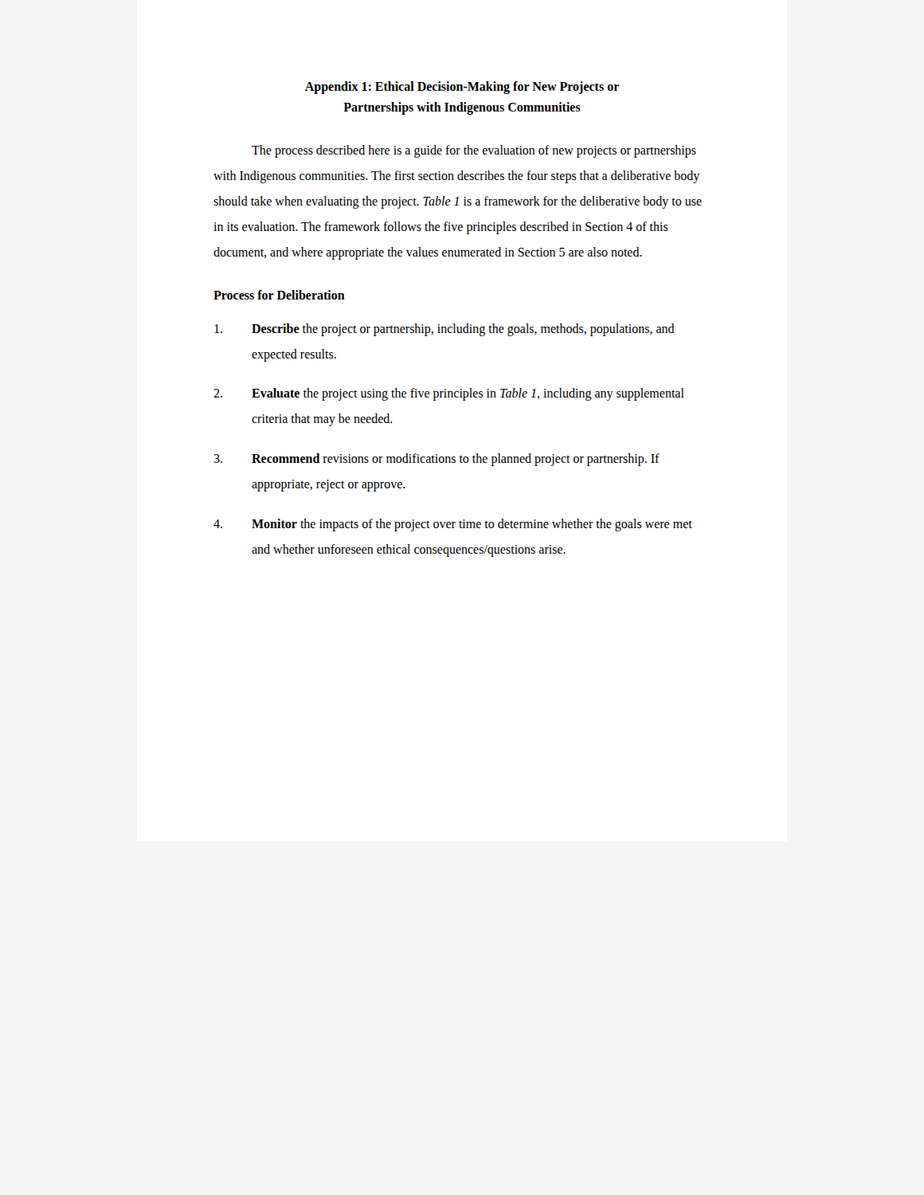Appendix 1: Ethical Decision-Making for New Projects orPartnerships with Indigenous Communities
The process described here is a guide for the evaluation of new projects or partnerships with Indigenous communities. The first section describes the four steps that a deliberative body should take when evaluating the project. Table 1 is a framework for the deliberative body to use in its evaluation. The framework follows the five principles described in Section 4 of this document, and where appropriate the values enumerated in Section 5 are also noted.
Process for Deliberation
Describe the project or partnership, including the goals, methods, populations, and expected results.
Evaluate the project using the five principles in Table 1, including any supplemental criteria that may be needed.
Recommend revisions or modifications to the planned project or partnership. If appropriate, reject or approve.
Monitor the impacts of the project over time to determine whether the goals were met and whether unforeseen ethical consequences/questions arise.